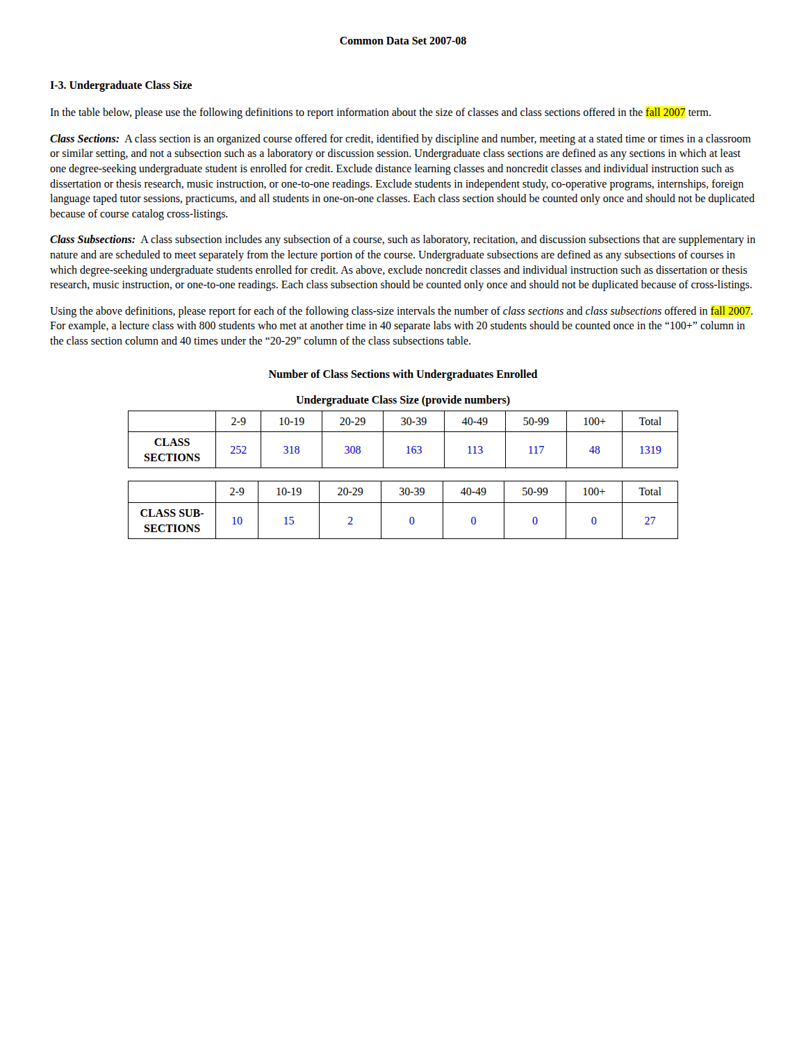Common Data Set 2007-08
I-3. Undergraduate Class Size
In the table below, please use the following definitions to report information about the size of classes and class sections offered in the fall 2007 term.
Class Sections: A class section is an organized course offered for credit, identified by discipline and number, meeting at a stated time or times in a classroom or similar setting, and not a subsection such as a laboratory or discussion session. Undergraduate class sections are defined as any sections in which at least one degree-seeking undergraduate student is enrolled for credit. Exclude distance learning classes and noncredit classes and individual instruction such as dissertation or thesis research, music instruction, or one-to-one readings. Exclude students in independent study, co-operative programs, internships, foreign language taped tutor sessions, practicums, and all students in one-on-one classes. Each class section should be counted only once and should not be duplicated because of course catalog cross-listings.
Class Subsections: A class subsection includes any subsection of a course, such as laboratory, recitation, and discussion subsections that are supplementary in nature and are scheduled to meet separately from the lecture portion of the course. Undergraduate subsections are defined as any subsections of courses in which degree-seeking undergraduate students enrolled for credit. As above, exclude noncredit classes and individual instruction such as dissertation or thesis research, music instruction, or one-to-one readings. Each class subsection should be counted only once and should not be duplicated because of cross-listings.
Using the above definitions, please report for each of the following class-size intervals the number of class sections and class subsections offered in fall 2007. For example, a lecture class with 800 students who met at another time in 40 separate labs with 20 students should be counted once in the “100+” column in the class section column and 40 times under the “20-29” column of the class subsections table.
Number of Class Sections with Undergraduates Enrolled
Undergraduate Class Size (provide numbers)
| | 2-9 | 10-19 | 20-29 | 30-39 | 40-49 | 50-99 | 100+ | Total |
| CLASS SECTIONS | 252 | 318 | 308 | 163 | 113 | 117 | 48 | 1319 |
| | 2-9 | 10-19 | 20-29 | 30-39 | 40-49 | 50-99 | 100+ | Total |
| CLASS SUB-SECTIONS | 10 | 15 | 2 | 0 | 0 | 0 | 0 | 27 |